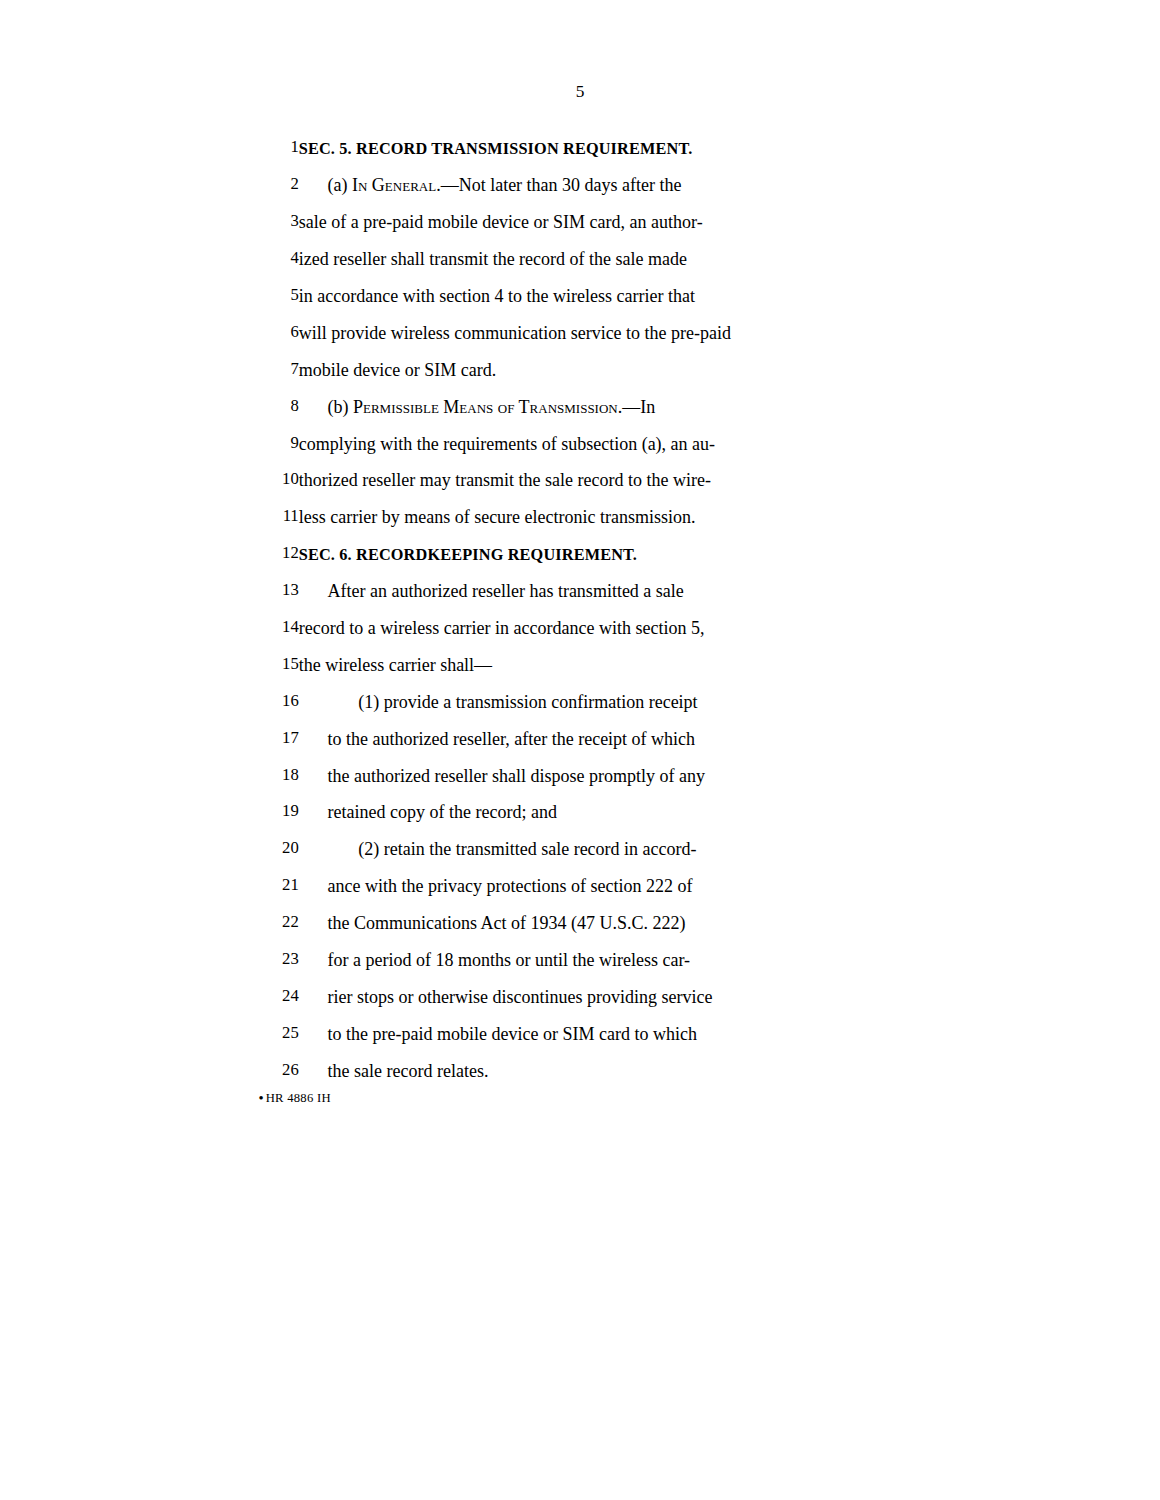5
| 1 | SEC. 5. RECORD TRANSMISSION REQUIREMENT. |
| 2 | (a) In General. —Not later than 30 days after the |
| 3 | sale of a pre-paid mobile device or SIM card, an author- |
| 4 | ized reseller shall transmit the record of the sale made |
| 5 | in accordance with section 4 to the wireless carrier that |
| 6 | will provide wireless communication service to the pre-paid |
| 7 | mobile device or SIM card. |
| 8 | (b) Permissible Means of Transmission. —In |
| 9 | complying with the requirements of subsection (a), an au- |
| 10 | thorized reseller may transmit the sale record to the wire- |
| 11 | less carrier by means of secure electronic transmission. |
| 12 | SEC. 6. RECORDKEEPING REQUIREMENT. |
| 13 | After an authorized reseller has transmitted a sale |
| 14 | record to a wireless carrier in accordance with section 5, |
| 15 | the wireless carrier shall— |
| 16 | (1) provide a transmission confirmation receipt |
| 17 | to the authorized reseller, after the receipt of which |
| 18 | the authorized reseller shall dispose promptly of any |
| 19 | retained copy of the record; and |
| 20 | (2) retain the transmitted sale record in accord- |
| 21 | ance with the privacy protections of section 222 of |
| 22 | the Communications Act of 1934 (47 U.S.C. 222) |
| 23 | for a period of 18 months or until the wireless car- |
| 24 | rier stops or otherwise discontinues providing service |
| 25 | to the pre-paid mobile device or SIM card to which |
| 26 | the sale record relates. |
•HR 4886 IH